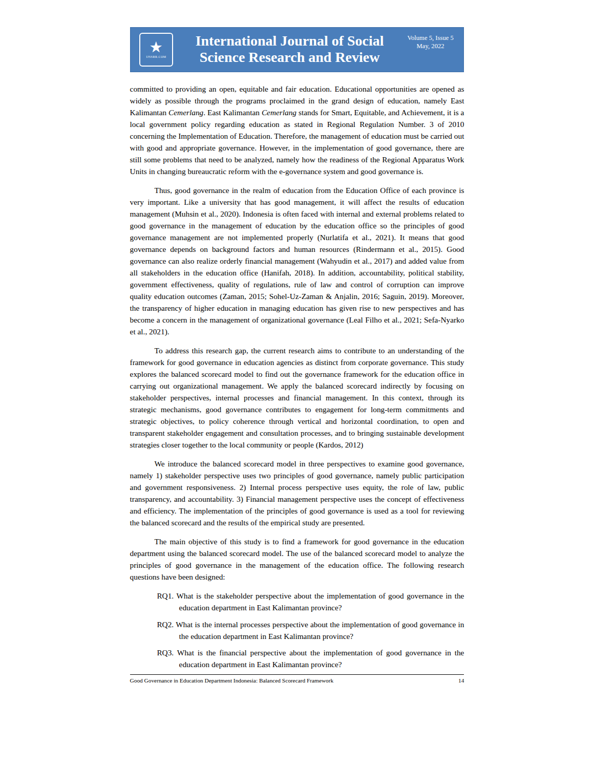★
IJSSRR.COM
International Journal of Social
Science Research and Review
Volume 5, Issue 5
May, 2022
committed to providing an open, equitable and fair education. Educational opportunities are opened as widely as possible through the programs proclaimed in the grand design of education, namely East Kalimantan Cemerlang. East Kalimantan Cemerlang stands for Smart, Equitable, and Achievement, it is a local government policy regarding education as stated in Regional Regulation Number. 3 of 2010 concerning the Implementation of Education. Therefore, the management of education must be carried out with good and appropriate governance. However, in the implementation of good governance, there are still some problems that need to be analyzed, namely how the readiness of the Regional Apparatus Work Units in changing bureaucratic reform with the e-governance system and good governance is.
Thus, good governance in the realm of education from the Education Office of each province is very important. Like a university that has good management, it will affect the results of education management (Muhsin et al., 2020). Indonesia is often faced with internal and external problems related to good governance in the management of education by the education office so the principles of good governance management are not implemented properly (Nurlatifa et al., 2021). It means that good governance depends on background factors and human resources (Rindermann et al., 2015). Good governance can also realize orderly financial management (Wahyudin et al., 2017) and added value from all stakeholders in the education office (Hanifah, 2018). In addition, accountability, political stability, government effectiveness, quality of regulations, rule of law and control of corruption can improve quality education outcomes (Zaman, 2015; Sohel-Uz-Zaman & Anjalin, 2016; Saguin, 2019). Moreover, the transparency of higher education in managing education has given rise to new perspectives and has become a concern in the management of organizational governance (Leal Filho et al., 2021; Sefa-Nyarko et al., 2021).
To address this research gap, the current research aims to contribute to an understanding of the framework for good governance in education agencies as distinct from corporate governance. This study explores the balanced scorecard model to find out the governance framework for the education office in carrying out organizational management. We apply the balanced scorecard indirectly by focusing on stakeholder perspectives, internal processes and financial management. In this context, through its strategic mechanisms, good governance contributes to engagement for long-term commitments and strategic objectives, to policy coherence through vertical and horizontal coordination, to open and transparent stakeholder engagement and consultation processes, and to bringing sustainable development strategies closer together to the local community or people (Kardos, 2012)
We introduce the balanced scorecard model in three perspectives to examine good governance, namely 1) stakeholder perspective uses two principles of good governance, namely public participation and government responsiveness. 2) Internal process perspective uses equity, the role of law, public transparency, and accountability. 3) Financial management perspective uses the concept of effectiveness and efficiency. The implementation of the principles of good governance is used as a tool for reviewing the balanced scorecard and the results of the empirical study are presented.
The main objective of this study is to find a framework for good governance in the education department using the balanced scorecard model. The use of the balanced scorecard model to analyze the principles of good governance in the management of the education office. The following research questions have been designed:
RQ1. What is the stakeholder perspective about the implementation of good governance in the education department in East Kalimantan province?
RQ2. What is the internal processes perspective about the implementation of good governance in the education department in East Kalimantan province?
RQ3. What is the financial perspective about the implementation of good governance in the education department in East Kalimantan province?
Good Governance in Education Department Indonesia: Balanced Scorecard Framework 14